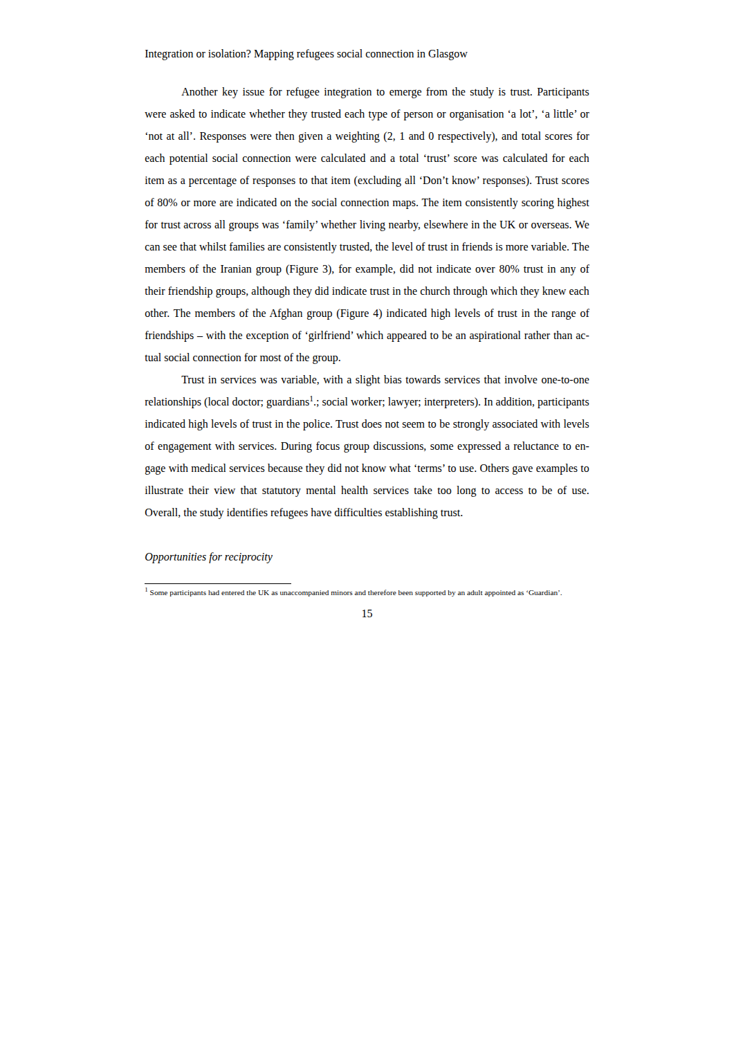Integration or isolation? Mapping refugees social connection in Glasgow
Another key issue for refugee integration to emerge from the study is trust. Participants were asked to indicate whether they trusted each type of person or organisation ‘a lot’, ‘a little’ or ‘not at all’. Responses were then given a weighting (2, 1 and 0 respectively), and total scores for each potential social connection were calculated and a total ‘trust’ score was calculated for each item as a percentage of responses to that item (excluding all ‘Don’t know’ responses). Trust scores of 80% or more are indicated on the social connection maps. The item consistently scoring highest for trust across all groups was ‘family’ whether living nearby, elsewhere in the UK or overseas. We can see that whilst families are consistently trusted, the level of trust in friends is more variable. The members of the Iranian group (Figure 3), for example, did not indicate over 80% trust in any of their friendship groups, although they did indicate trust in the church through which they knew each other. The members of the Afghan group (Figure 4) indicated high levels of trust in the range of friendships – with the exception of ‘girlfriend’ which appeared to be an aspirational rather than actual social connection for most of the group.
Trust in services was variable, with a slight bias towards services that involve one-to-one relationships (local doctor; guardians1.; social worker; lawyer; interpreters). In addition, participants indicated high levels of trust in the police. Trust does not seem to be strongly associated with levels of engagement with services. During focus group discussions, some expressed a reluctance to engage with medical services because they did not know what ‘terms’ to use. Others gave examples to illustrate their view that statutory mental health services take too long to access to be of use. Overall, the study identifies refugees have difficulties establishing trust.
Opportunities for reciprocity
1 Some participants had entered the UK as unaccompanied minors and therefore been supported by an adult appointed as ‘Guardian’.
15